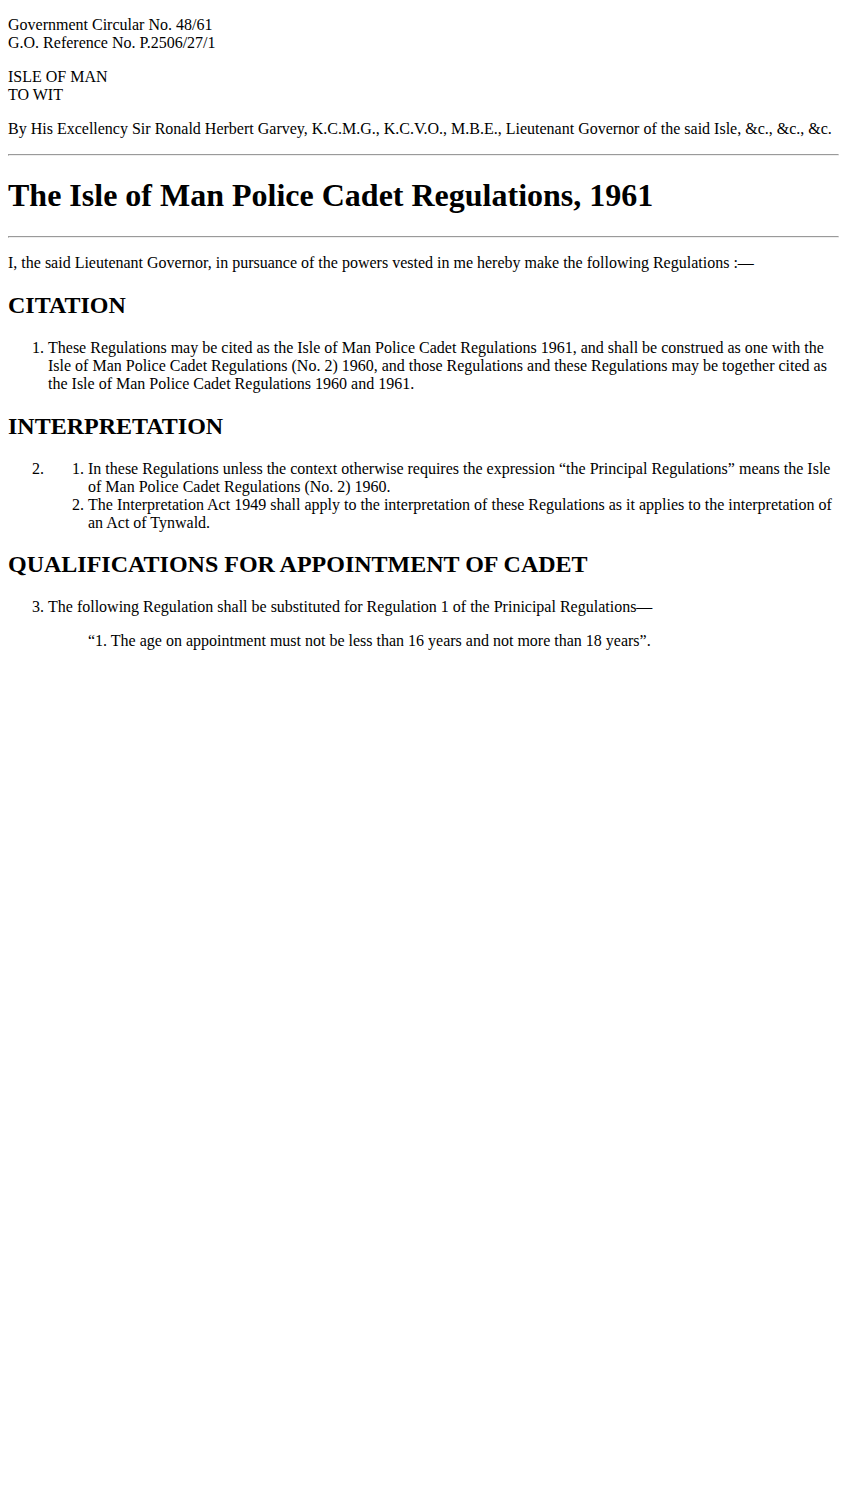Government Circular No. 48/61
G.O. Reference No. P.2506/27/1
ISLE OF MAN
TO WIT
By His Excellency Sir Ronald Herbert Garvey, K.C.M.G., K.C.V.O., M.B.E., Lieutenant Governor of the said Isle, &c., &c., &c.
The Isle of Man Police Cadet Regulations, 1961
I, the said Lieutenant Governor, in pursuance of the powers vested in me hereby make the following Regulations :—
CITATION
These Regulations may be cited as the Isle of Man Police Cadet Regulations 1961, and shall be construed as one with the Isle of Man Police Cadet Regulations (No. 2) 1960, and those Regulations and these Regulations may be together cited as the Isle of Man Police Cadet Regulations 1960 and 1961.
INTERPRETATION
In these Regulations unless the context otherwise requires the expression “the Principal Regulations” means the Isle of Man Police Cadet Regulations (No. 2) 1960.
The Interpretation Act 1949 shall apply to the interpretation of these Regulations as it applies to the interpretation of an Act of Tynwald.
QUALIFICATIONS FOR APPOINTMENT OF CADET
The following Regulation shall be substituted for Regulation 1 of the Prinicipal Regulations—
“1. The age on appointment must not be less than 16 years and not more than 18 years”.